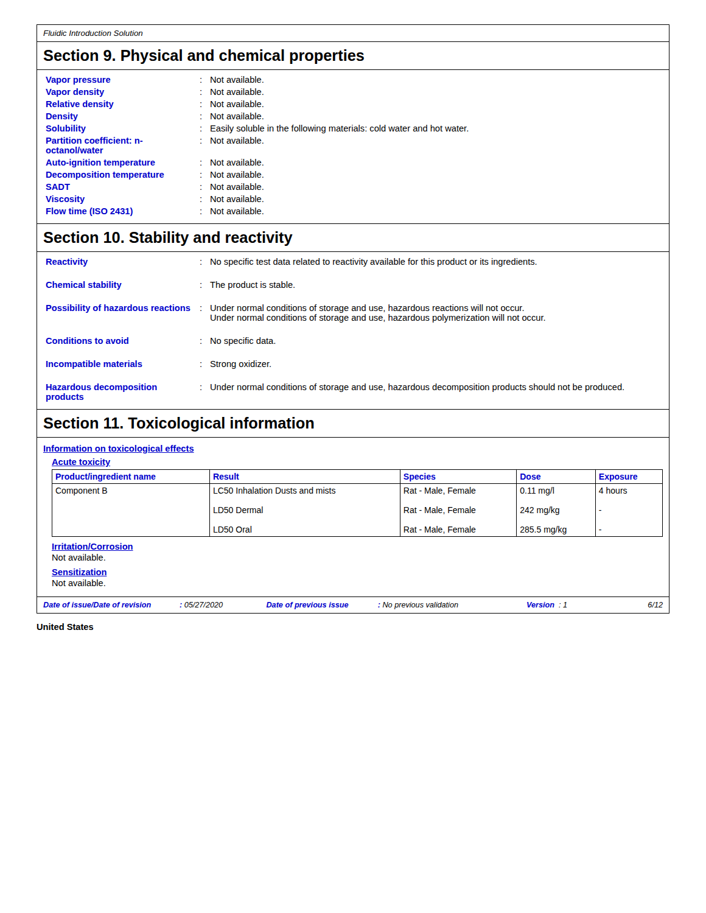Fluidic Introduction Solution
Section 9. Physical and chemical properties
| Vapor pressure | : | Not available. |
| Vapor density | : | Not available. |
| Relative density | : | Not available. |
| Density | : | Not available. |
| Solubility | : | Easily soluble in the following materials: cold water and hot water. |
| Partition coefficient: n-octanol/water | : | Not available. |
| Auto-ignition temperature | : | Not available. |
| Decomposition temperature | : | Not available. |
| SADT | : | Not available. |
| Viscosity | : | Not available. |
| Flow time (ISO 2431) | : | Not available. |
Section 10. Stability and reactivity
| Reactivity | : | No specific test data related to reactivity available for this product or its ingredients. |
| Chemical stability | : | The product is stable. |
| Possibility of hazardous reactions | : | Under normal conditions of storage and use, hazardous reactions will not occur. Under normal conditions of storage and use, hazardous polymerization will not occur. |
| Conditions to avoid | : | No specific data. |
| Incompatible materials | : | Strong oxidizer. |
| Hazardous decomposition products | : | Under normal conditions of storage and use, hazardous decomposition products should not be produced. |
Section 11. Toxicological information
Information on toxicological effects
Acute toxicity
| Product/ingredient name | Result | Species | Dose | Exposure |
| --- | --- | --- | --- | --- |
| Component B | LC50 Inhalation Dusts and mists LD50 Dermal LD50 Oral | Rat - Male, Female Rat - Male, Female Rat - Male, Female | 0.11 mg/l 242 mg/kg 285.5 mg/kg | 4 hours - - |
Irritation/Corrosion
Not available.
Sensitization
Not available.
| Date of issue/Date of revision | : 05/27/2020 | Date of previous issue | : No previous validation | Version : 1 | 6/12 |
United States